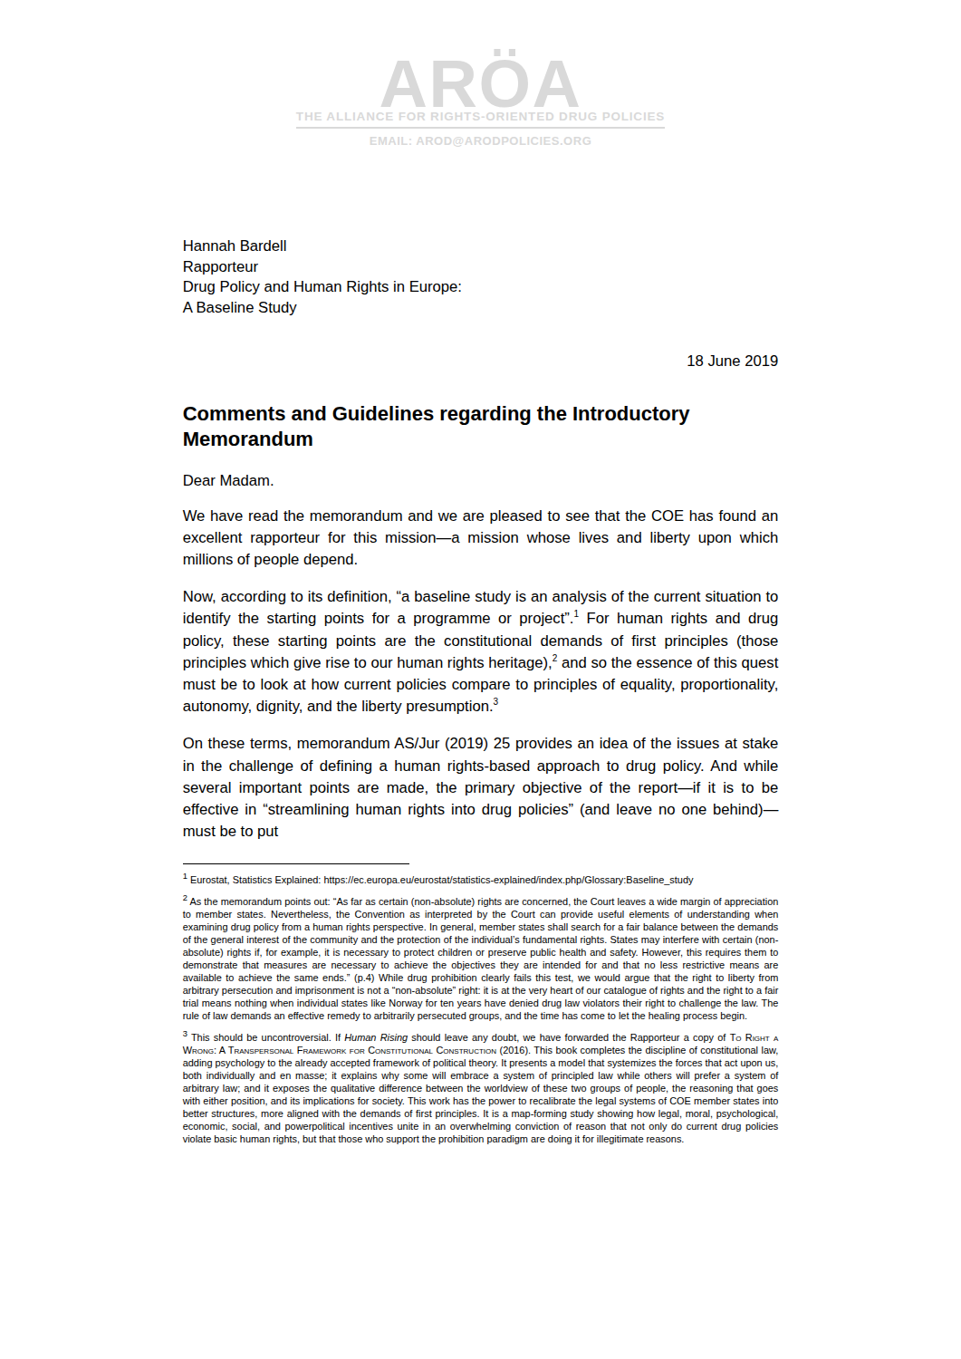ARÖA
The Alliance for Rights-Oriented Drug Policies
EMAIL: AROD@ARODPOLICIES.ORG
Hannah Bardell
Rapporteur
Drug Policy and Human Rights in Europe:
A Baseline Study
18 June 2019
Comments and Guidelines regarding the Introductory Memorandum
Dear Madam.
We have read the memorandum and we are pleased to see that the COE has found an excellent rapporteur for this mission—a mission whose lives and liberty upon which millions of people depend.
Now, according to its definition, “a baseline study is an analysis of the current situation to identify the starting points for a programme or project”.1 For human rights and drug policy, these starting points are the constitutional demands of first principles (those principles which give rise to our human rights heritage),2 and so the essence of this quest must be to look at how current policies compare to principles of equality, proportionality, autonomy, dignity, and the liberty presumption.3
On these terms, memorandum AS/Jur (2019) 25 provides an idea of the issues at stake in the challenge of defining a human rights-based approach to drug policy. And while several important points are made, the primary objective of the report—if it is to be effective in “streamlining human rights into drug policies” (and leave no one behind)—must be to put
1 Eurostat, Statistics Explained: https://ec.europa.eu/eurostat/statistics-explained/index.php/Glossary:Baseline_study
2 As the memorandum points out: “As far as certain (non-absolute) rights are concerned, the Court leaves a wide margin of appreciation to member states. Nevertheless, the Convention as interpreted by the Court can provide useful elements of understanding when examining drug policy from a human rights perspective. In general, member states shall search for a fair balance between the demands of the general interest of the community and the protection of the individual’s fundamental rights. States may interfere with certain (non-absolute) rights if, for example, it is necessary to protect children or preserve public health and safety. However, this requires them to demonstrate that measures are necessary to achieve the objectives they are intended for and that no less restrictive means are available to achieve the same ends.” (p.4) While drug prohibition clearly fails this test, we would argue that the right to liberty from arbitrary persecution and imprisonment is not a “non-absolute” right: it is at the very heart of our catalogue of rights and the right to a fair trial means nothing when individual states like Norway for ten years have denied drug law violators their right to challenge the law. The rule of law demands an effective remedy to arbitrarily persecuted groups, and the time has come to let the healing process begin.
3 This should be uncontroversial. If Human Rising should leave any doubt, we have forwarded the Rapporteur a copy of To Right a Wrong: A Transpersonal Framework for Constitutional Construction (2016). This book completes the discipline of constitutional law, adding psychology to the already accepted framework of political theory. It presents a model that systemizes the forces that act upon us, both individually and en masse; it explains why some will embrace a system of principled law while others will prefer a system of arbitrary law; and it exposes the qualitative difference between the worldview of these two groups of people, the reasoning that goes with either position, and its implications for society. This work has the power to recalibrate the legal systems of COE member states into better structures, more aligned with the demands of first principles. It is a map-forming study showing how legal, moral, psychological, economic, social, and powerpolitical incentives unite in an overwhelming conviction of reason that not only do current drug policies violate basic human rights, but that those who support the prohibition paradigm are doing it for illegitimate reasons.